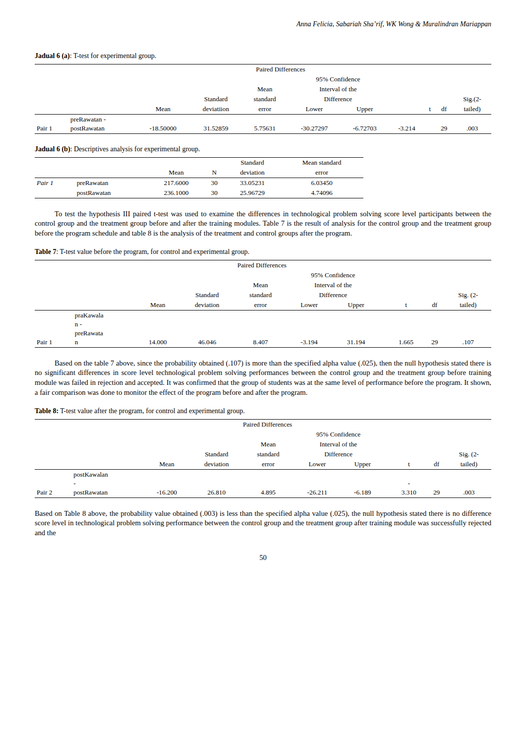Anna Felicia, Sabariah Sha’rif, WK Wong & Muralindran Mariappan
Jadual 6 (a): T-test for experimental group.
| | Paired Differences | | | |
| | | | | 95% Confidence | | | | |
| | | | Mean | Interval of the | | | | |
| | | Standard | standard | Difference | | | | Sig.(2- |
| | Mean | deviatiion | error | Lower | Upper | | t | df | tailed) |
| Pair 1 | preRawatan - postRawatan | -18.50000 | 31.52859 | 5.75631 | -30.27297 | -6.72703 | -3.214 | | 29 | .003 |
Jadual 6 (b): Descriptives analysis for experimental group.
| | | | Standard | Mean standard |
| | Mean | N | deviation | error |
| Pair 1 | preRawatan | 217.6000 | 30 | 33.05231 | 6.03450 |
| | postRawatan | 236.1000 | 30 | 25.96729 | 4.74096 |
To test the hypothesis III paired t-test was used to examine the differences in technological problem solving score level participants between the control group and the treatment group before and after the training modules. Table 7 is the result of analysis for the control group and the treatment group before the program schedule and table 8 is the analysis of the treatment and control groups after the program.
Table 7: T-test value before the program, for control and experimental group.
| | Paired Differences | | | |
| | | | | 95% Confidence | | | | |
| | | | Mean | Interval of the | | | | |
| | | Standard | standard | Difference | | | | Sig. (2- |
| | Mean | deviation | error | Lower | Upper | | t | df | tailed) |
| Pair 1 | praKawala n - preRawata n | 14.000 | 46.046 | 8.407 | -3.194 | 31.194 | | 1.665 | 29 | .107 |
Based on the table 7 above, since the probability obtained (.107) is more than the specified alpha value (.025), then the null hypothesis stated there is no significant differences in score level technological problem solving performances between the control group and the treatment group before training module was failed in rejection and accepted. It was confirmed that the group of students was at the same level of performance before the program. It shown, a fair comparison was done to monitor the effect of the program before and after the program.
Table 8: T-test value after the program, for control and experimental group.
| | Paired Differences | | | |
| | | | | 95% Confidence | | | | |
| | | | Mean | Interval of the | | | | |
| | | Standard | standard | Difference | | | | Sig. (2- |
| | Mean | deviation | error | Lower | Upper | | t | df | tailed) |
| Pair 2 | postKawalan - postRawatan | -16.200 | 26.810 | 4.895 | -26.211 | -6.189 | | - 3.310 | 29 | .003 |
Based on Table 8 above, the probability value obtained (.003) is less than the specified alpha value (.025), the null hypothesis stated there is no difference score level in technological problem solving performance between the control group and the treatment group after training module was successfully rejected and the
50